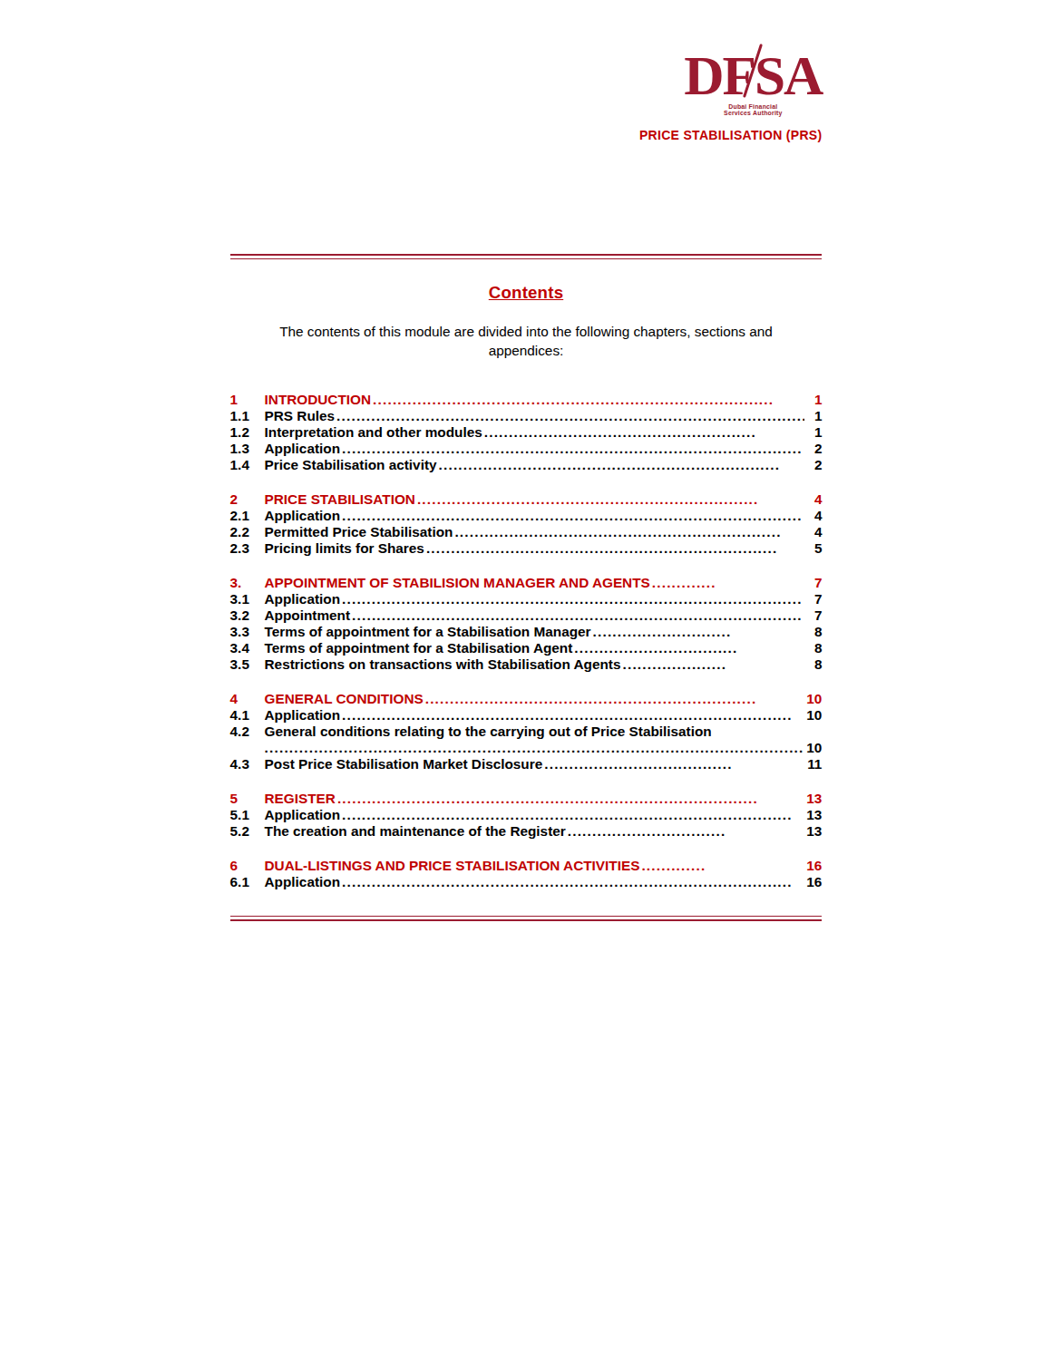DFSA
Dubai Financial
Services Authority
PRICE STABILISATION (PRS)
Contents
The contents of this module are divided into the following chapters, sections and appendices:
| 1 | INTRODUCTION ................................................................................. | 1 |
| 1.1 | PRS Rules ............................................................................................... | 1 |
| 1.2 | Interpretation and other modules ....................................................... | 1 |
| 1.3 | Application ............................................................................................. | 2 |
| 1.4 | Price Stabilisation activity ..................................................................... | 2 |
| 2 | PRICE STABILISATION ..................................................................... | 4 |
| 2.1 | Application ............................................................................................. | 4 |
| 2.2 | Permitted Price Stabilisation .................................................................. | 4 |
| 2.3 | Pricing limits for Shares ....................................................................... | 5 |
| 3. | APPOINTMENT OF STABILISION MANAGER AND AGENTS ............. | 7 |
| 3.1 | Application ............................................................................................. | 7 |
| 3.2 | Appointment ........................................................................................... | 7 |
| 3.3 | Terms of appointment for a Stabilisation Manager ............................ | 8 |
| 3.4 | Terms of appointment for a Stabilisation Agent ................................. | 8 |
| 3.5 | Restrictions on transactions with Stabilisation Agents ..................... | 8 |
| 4 | GENERAL CONDITIONS ................................................................... | 10 |
| 4.1 | Application ........................................................................................... | 10 |
| 4.2 | General conditions relating to the carrying out of Price Stabilisation ............................................................................................................. | 10 |
| 4.3 | Post Price Stabilisation Market Disclosure ...................................... | 11 |
| 5 | REGISTER ..................................................................................... | 13 |
| 5.1 | Application ........................................................................................... | 13 |
| 5.2 | The creation and maintenance of the Register ................................ | 13 |
| 6 | DUAL-LISTINGS AND PRICE STABILISATION ACTIVITIES ............. | 16 |
| 6.1 | Application ........................................................................................... | 16 |